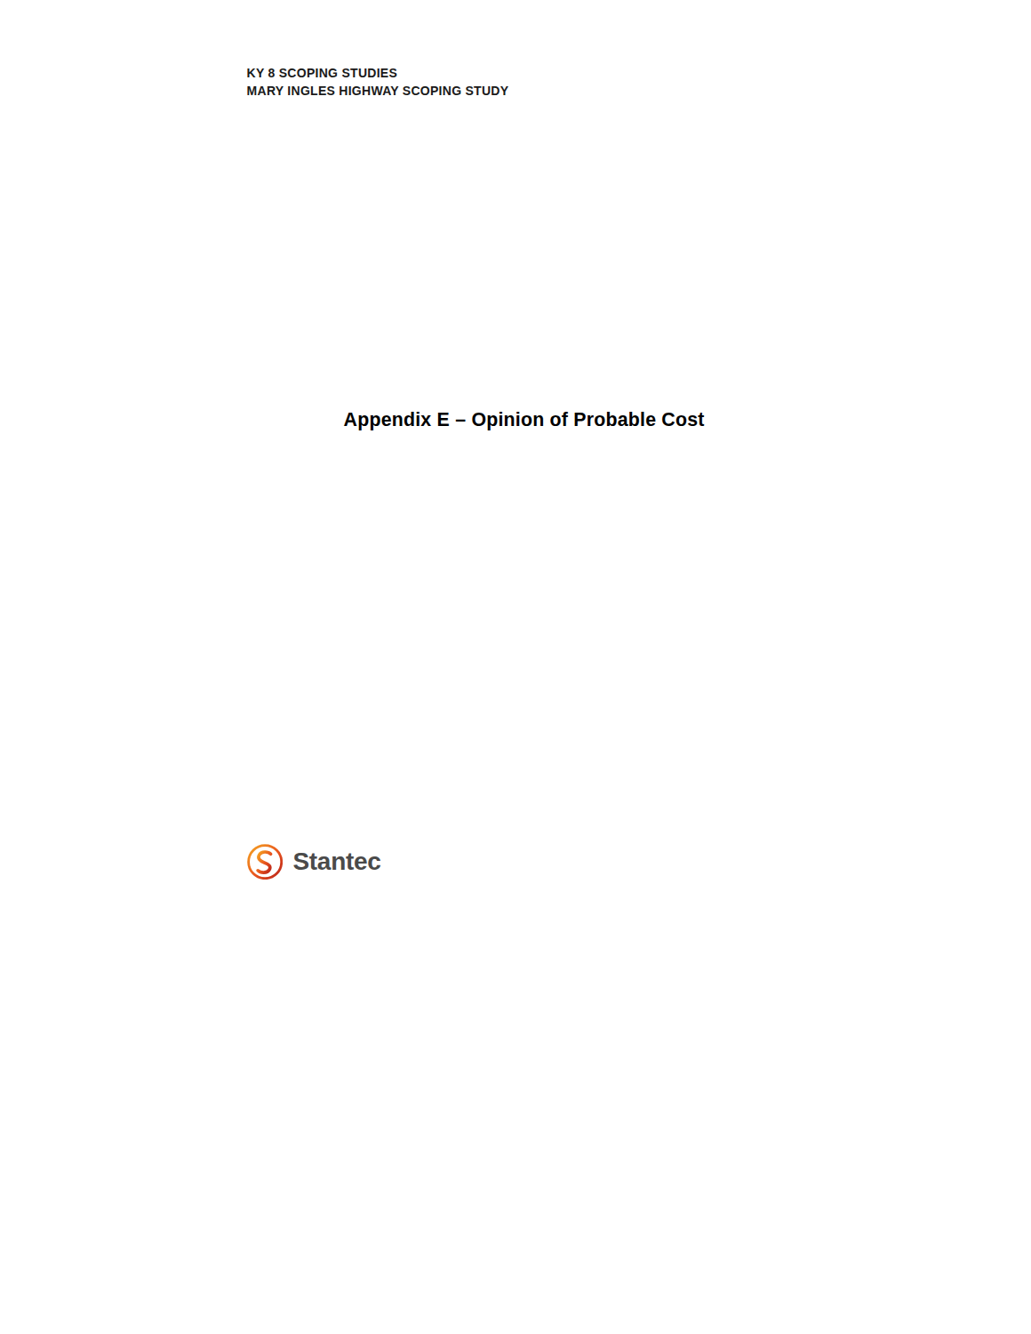KY 8 SCOPING STUDIES MARY INGLES HIGHWAY SCOPING STUDY
Appendix E – Opinion of Probable Cost
Stantec